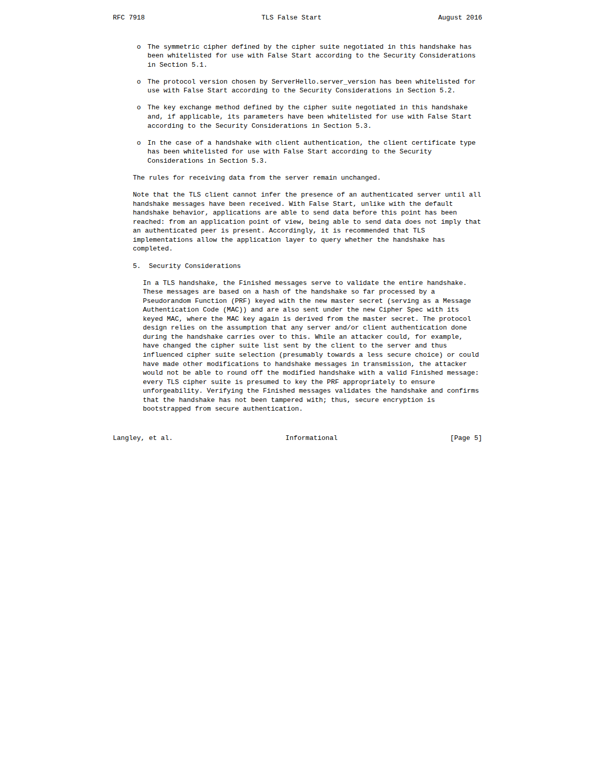RFC 7918 TLS False Start August 2016
The symmetric cipher defined by the cipher suite negotiated in this handshake has been whitelisted for use with False Start according to the Security Considerations in Section 5.1.
The protocol version chosen by ServerHello.server_version has been whitelisted for use with False Start according to the Security Considerations in Section 5.2.
The key exchange method defined by the cipher suite negotiated in this handshake and, if applicable, its parameters have been whitelisted for use with False Start according to the Security Considerations in Section 5.3.
In the case of a handshake with client authentication, the client certificate type has been whitelisted for use with False Start according to the Security Considerations in Section 5.3.
The rules for receiving data from the server remain unchanged.
Note that the TLS client cannot infer the presence of an authenticated server until all handshake messages have been received. With False Start, unlike with the default handshake behavior, applications are able to send data before this point has been reached: from an application point of view, being able to send data does not imply that an authenticated peer is present. Accordingly, it is recommended that TLS implementations allow the application layer to query whether the handshake has completed.
5. Security Considerations
In a TLS handshake, the Finished messages serve to validate the entire handshake. These messages are based on a hash of the handshake so far processed by a Pseudorandom Function (PRF) keyed with the new master secret (serving as a Message Authentication Code (MAC)) and are also sent under the new Cipher Spec with its keyed MAC, where the MAC key again is derived from the master secret. The protocol design relies on the assumption that any server and/or client authentication done during the handshake carries over to this. While an attacker could, for example, have changed the cipher suite list sent by the client to the server and thus influenced cipher suite selection (presumably towards a less secure choice) or could have made other modifications to handshake messages in transmission, the attacker would not be able to round off the modified handshake with a valid Finished message: every TLS cipher suite is presumed to key the PRF appropriately to ensure unforgeability. Verifying the Finished messages validates the handshake and confirms that the handshake has not been tampered with; thus, secure encryption is bootstrapped from secure authentication.
Langley, et al. Informational [Page 5]